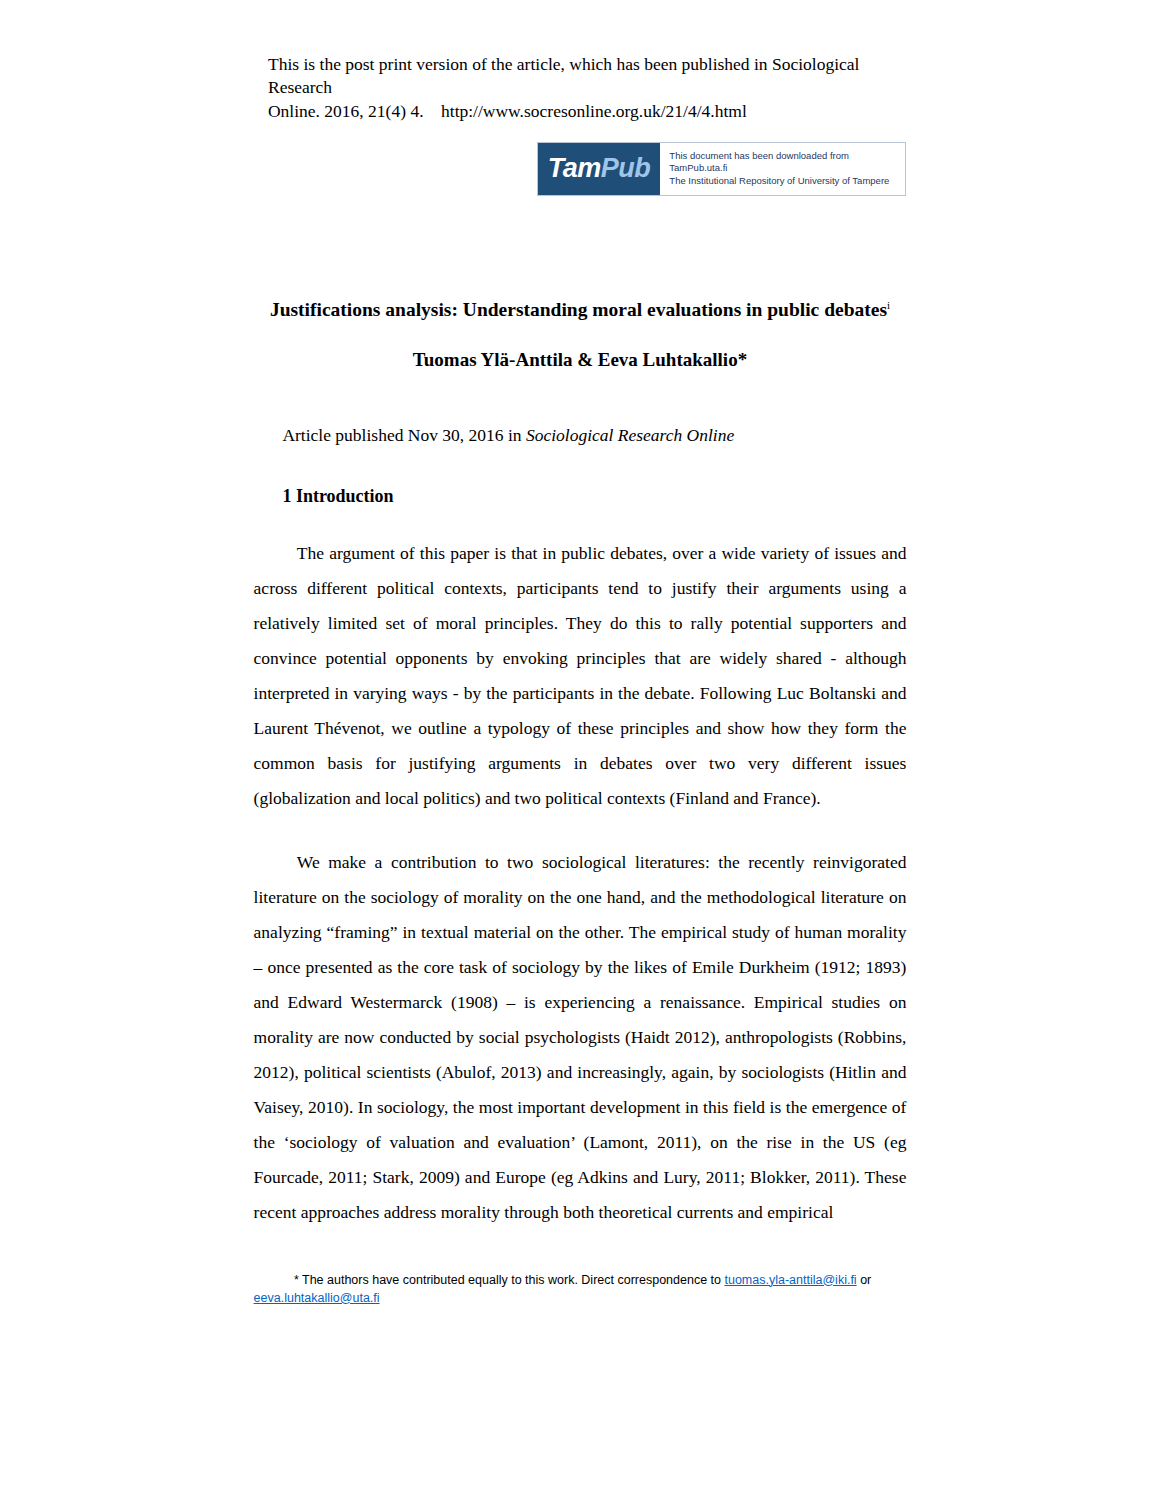This is the post print version of the article, which has been published in Sociological Research Online. 2016, 21(4) 4. http://www.socresonline.org.uk/21/4/4.html
TamPub
This document has been downloaded from TamPub.uta.fi
The Institutional Repository of University of Tampere
Justifications analysis: Understanding moral evaluations in public debatesi
Tuomas Ylä-Anttila & Eeva Luhtakallio*
Article published Nov 30, 2016 in Sociological Research Online
1 Introduction
The argument of this paper is that in public debates, over a wide variety of issues and across different political contexts, participants tend to justify their arguments using a relatively limited set of moral principles. They do this to rally potential supporters and convince potential opponents by envoking principles that are widely shared - although interpreted in varying ways - by the participants in the debate. Following Luc Boltanski and Laurent Thévenot, we outline a typology of these principles and show how they form the common basis for justifying arguments in debates over two very different issues (globalization and local politics) and two political contexts (Finland and France).
We make a contribution to two sociological literatures: the recently reinvigorated literature on the sociology of morality on the one hand, and the methodological literature on analyzing “framing” in textual material on the other. The empirical study of human morality – once presented as the core task of sociology by the likes of Emile Durkheim (1912; 1893) and Edward Westermarck (1908) – is experiencing a renaissance. Empirical studies on morality are now conducted by social psychologists (Haidt 2012), anthropologists (Robbins, 2012), political scientists (Abulof, 2013) and increasingly, again, by sociologists (Hitlin and Vaisey, 2010). In sociology, the most important development in this field is the emergence of the ‘sociology of valuation and evaluation’ (Lamont, 2011), on the rise in the US (eg Fourcade, 2011; Stark, 2009) and Europe (eg Adkins and Lury, 2011; Blokker, 2011). These recent approaches address morality through both theoretical currents and empirical
* The authors have contributed equally to this work. Direct correspondence to tuomas.yla-anttila@iki.fi or eeva.luhtakallio@uta.fi